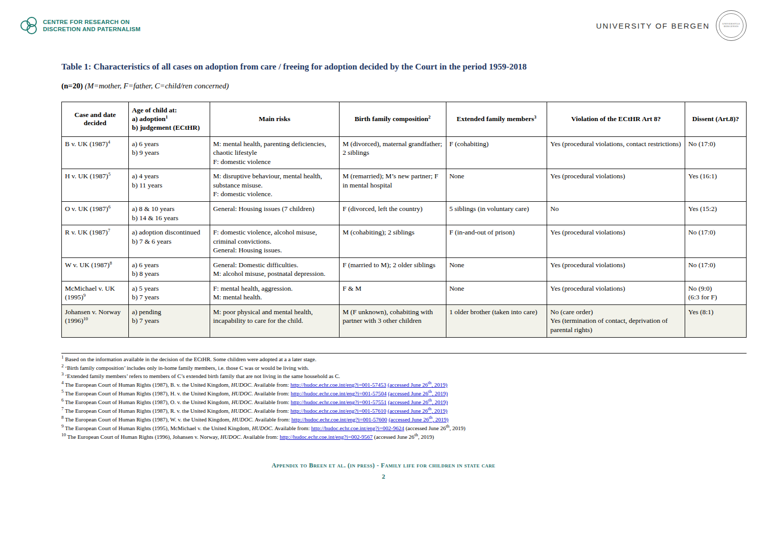Centre for Research on
Discretion and Paternalism
UNIVERSITY OF BERGEN
UNIVERSITAS
BERGENSIS
Table 1: Characteristics of all cases on adoption from care / freeing for adoption decided by the Court in the period 1959-2018
(n=20) (M=mother, F=father, C=child/ren concerned)
| Case and date decided | Age of child at: a) adoption 1 b) judgement (ECtHR) | Main risks | Birth family composition 2 | Extended family members 3 | Violation of the ECtHR Art 8? | Dissent (Art.8)? |
| --- | --- | --- | --- | --- | --- | --- |
| B v. UK (1987) 4 | a) 6 years b) 9 years | M: mental health, parenting deficiencies, chaotic lifestyle F: domestic violence | M (divorced), maternal grandfather; 2 siblings | F (cohabiting) | Yes (procedural violations, contact restrictions) | No (17:0) |
| H v. UK (1987) 5 | a) 4 years b) 11 years | M: disruptive behaviour, mental health, substance misuse. F: domestic violence. | M (remarried); M’s new partner; F in mental hospital | None | Yes (procedural violations) | Yes (16:1) |
| O v. UK (1987) 6 | a) 8 & 10 years b) 14 & 16 years | General: Housing issues (7 children) | F (divorced, left the country) | 5 siblings (in voluntary care) | No | Yes (15:2) |
| R v. UK (1987) 7 | a) adoption discontinued b) 7 & 6 years | F: domestic violence, alcohol misuse, criminal convictions. General: Housing issues. | M (cohabiting); 2 siblings | F (in-and-out of prison) | Yes (procedural violations) | No (17:0) |
| W v. UK (1987) 8 | a) 6 years b) 8 years | General: Domestic difficulties. M: alcohol misuse, postnatal depression. | F (married to M); 2 older siblings | None | Yes (procedural violations) | No (17:0) |
| McMichael v. UK (1995) 9 | a) 5 years b) 7 years | F: mental health, aggression. M: mental health. | F & M | None | Yes (procedural violations) | No (9:0) (6:3 for F) |
| Johansen v. Norway (1996) 10 | a) pending b) 7 years | M: poor physical and mental health, incapability to care for the child. | M (F unknown), cohabiting with partner with 3 other children | 1 older brother (taken into care) | No (care order) Yes (termination of contact, deprivation of parental rights) | Yes (8:1) |
1 Based on the information available in the decision of the ECtHR. Some children were adopted at a a later stage.
2 ‘Birth family composition’ includes only in-home family members, i.e. those C was or would be living with.
3 ‘Extended family members’ refers to members of C’s extended birth family that are not living in the same household as C.
4 The European Court of Human Rights (1987), B. v. the United Kingdom, HUDOC. Available from: http://hudoc.echr.coe.int/eng?i=001-57453 (accessed June 26th, 2019)
5 The European Court of Human Rights (1987), H. v. the United Kingdom, HUDOC. Available from: http://hudoc.echr.coe.int/eng?i=001-57504 (accessed June 26th, 2019)
6 The European Court of Human Rights (1987), O. v. the United Kingdom, HUDOC. Available from: http://hudoc.echr.coe.int/eng?i=001-57551 (accessed June 26th, 2019)
7 The European Court of Human Rights (1987), R. v. the United Kingdom, HUDOC. Available from: http://hudoc.echr.coe.int/eng?i=001-57610 (accessed June 26th, 2019)
8 The European Court of Human Rights (1987), W. v. the United Kingdom, HUDOC. Available from: http://hudoc.echr.coe.int/eng?i=001-57600 (accessed June 26th, 2019)
9 The European Court of Human Rights (1995), McMichael v. the United Kingdom, HUDOC. Available from: http://hudoc.echr.coe.int/eng?i=002-9624 (accessed June 26th, 2019)
10 The European Court of Human Rights (1996), Johansen v. Norway, HUDOC. Available from: http://hudoc.echr.coe.int/eng?i=002-9567 (accessed June 26th, 2019)
Appendix to Breen et al. (in press) - Family life for children in state care
2